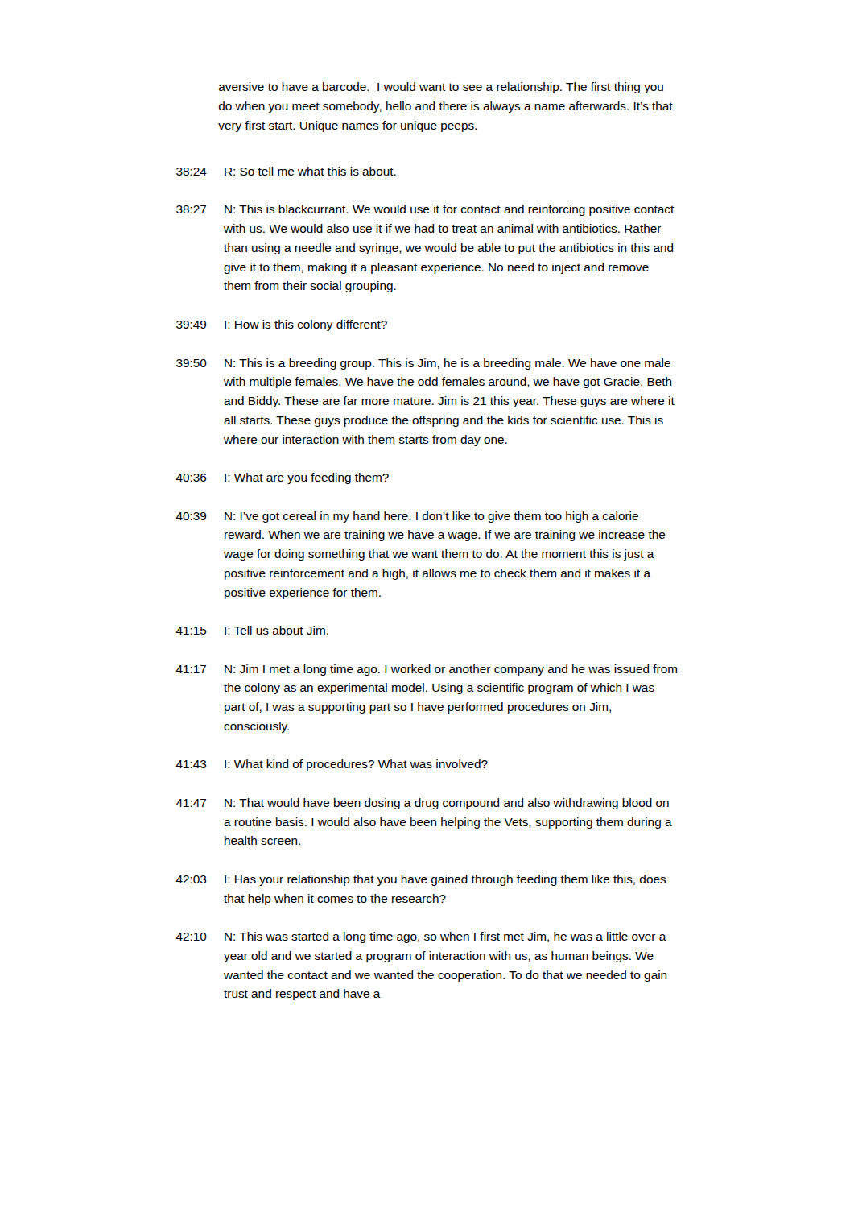aversive to have a barcode. I would want to see a relationship. The first thing you do when you meet somebody, hello and there is always a name afterwards. It’s that very first start. Unique names for unique peeps.
| 38:24 | R: So tell me what this is about. |
| 38:27 | N: This is blackcurrant. We would use it for contact and reinforcing positive contact with us. We would also use it if we had to treat an animal with antibiotics. Rather than using a needle and syringe, we would be able to put the antibiotics in this and give it to them, making it a pleasant experience. No need to inject and remove them from their social grouping. |
| 39:49 | I: How is this colony different? |
| 39:50 | N: This is a breeding group. This is Jim, he is a breeding male. We have one male with multiple females. We have the odd females around, we have got Gracie, Beth and Biddy. These are far more mature. Jim is 21 this year. These guys are where it all starts. These guys produce the offspring and the kids for scientific use. This is where our interaction with them starts from day one. |
| 40:36 | I: What are you feeding them? |
| 40:39 | N: I’ve got cereal in my hand here. I don’t like to give them too high a calorie reward. When we are training we have a wage. If we are training we increase the wage for doing something that we want them to do. At the moment this is just a positive reinforcement and a high, it allows me to check them and it makes it a positive experience for them. |
| 41:15 | I: Tell us about Jim. |
| 41:17 | N: Jim I met a long time ago. I worked or another company and he was issued from the colony as an experimental model. Using a scientific program of which I was part of, I was a supporting part so I have performed procedures on Jim, consciously. |
| 41:43 | I: What kind of procedures? What was involved? |
| 41:47 | N: That would have been dosing a drug compound and also withdrawing blood on a routine basis. I would also have been helping the Vets, supporting them during a health screen. |
| 42:03 | I: Has your relationship that you have gained through feeding them like this, does that help when it comes to the research? |
| 42:10 | N: This was started a long time ago, so when I first met Jim, he was a little over a year old and we started a program of interaction with us, as human beings. We wanted the contact and we wanted the cooperation. To do that we needed to gain trust and respect and have a |